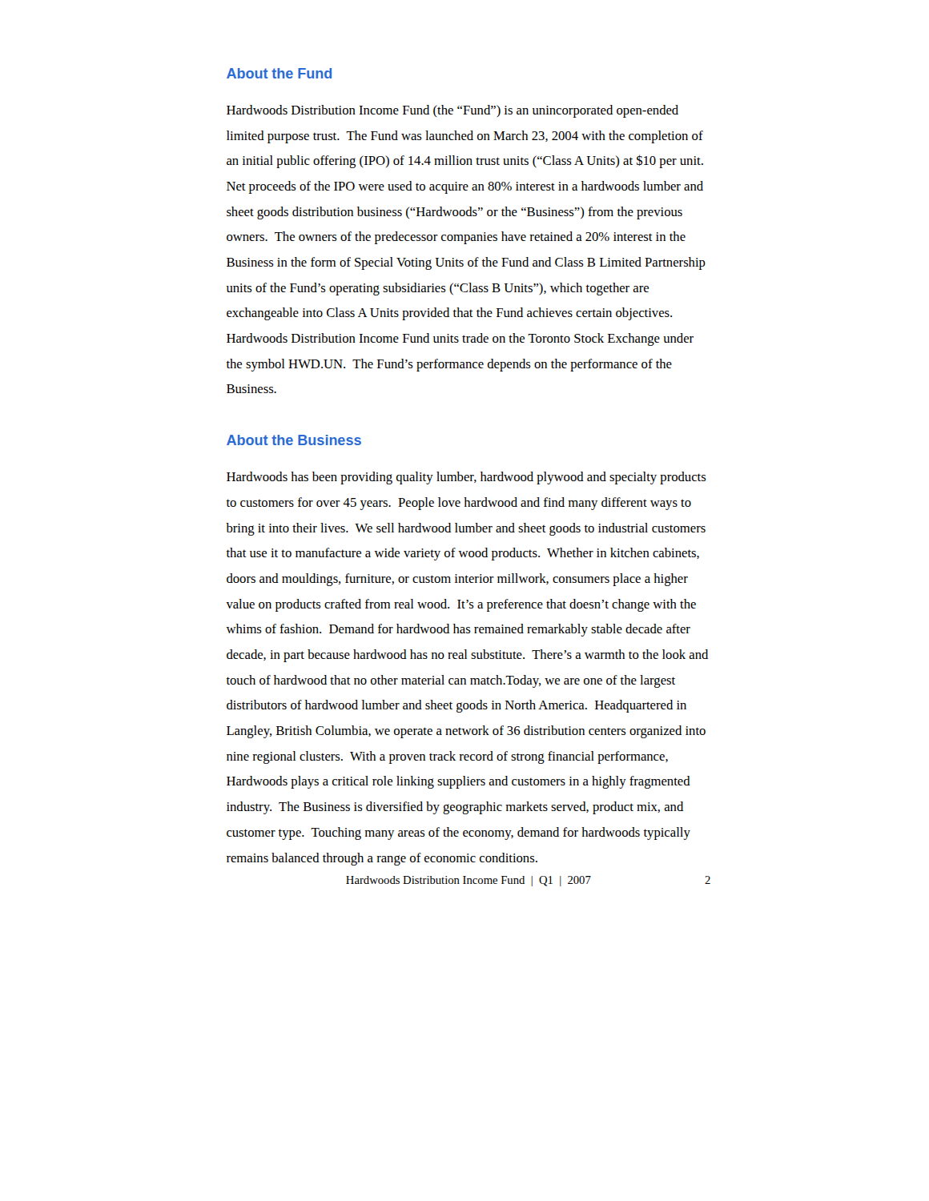About the Fund
Hardwoods Distribution Income Fund (the “Fund”) is an unincorporated open-ended limited purpose trust. The Fund was launched on March 23, 2004 with the completion of an initial public offering (IPO) of 14.4 million trust units (“Class A Units) at $10 per unit. Net proceeds of the IPO were used to acquire an 80% interest in a hardwoods lumber and sheet goods distribution business (“Hardwoods” or the “Business”) from the previous owners. The owners of the predecessor companies have retained a 20% interest in the Business in the form of Special Voting Units of the Fund and Class B Limited Partnership units of the Fund’s operating subsidiaries (“Class B Units”), which together are exchangeable into Class A Units provided that the Fund achieves certain objectives. Hardwoods Distribution Income Fund units trade on the Toronto Stock Exchange under the symbol HWD.UN. The Fund’s performance depends on the performance of the Business.
About the Business
Hardwoods has been providing quality lumber, hardwood plywood and specialty products to customers for over 45 years. People love hardwood and find many different ways to bring it into their lives. We sell hardwood lumber and sheet goods to industrial customers that use it to manufacture a wide variety of wood products. Whether in kitchen cabinets, doors and mouldings, furniture, or custom interior millwork, consumers place a higher value on products crafted from real wood. It’s a preference that doesn’t change with the whims of fashion. Demand for hardwood has remained remarkably stable decade after decade, in part because hardwood has no real substitute. There’s a warmth to the look and touch of hardwood that no other material can match.Today, we are one of the largest distributors of hardwood lumber and sheet goods in North America. Headquartered in Langley, British Columbia, we operate a network of 36 distribution centers organized into nine regional clusters. With a proven track record of strong financial performance, Hardwoods plays a critical role linking suppliers and customers in a highly fragmented industry. The Business is diversified by geographic markets served, product mix, and customer type. Touching many areas of the economy, demand for hardwoods typically remains balanced through a range of economic conditions.
Hardwoods Distribution Income Fund | Q1 | 2007 2